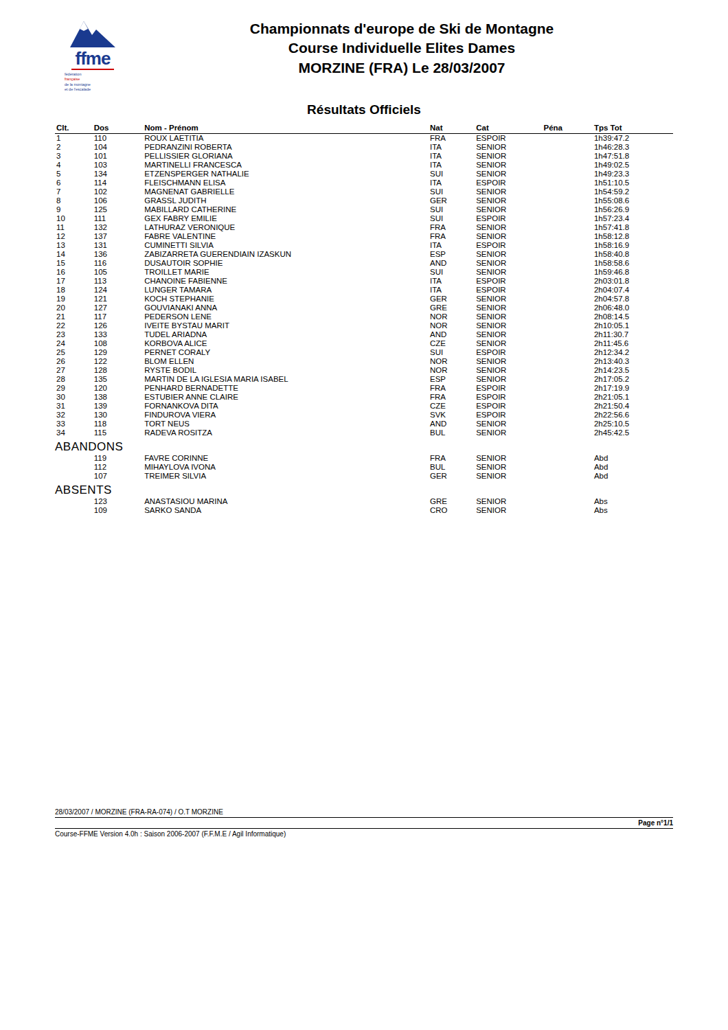ffme
fédération
française
de la montagne
et de l'escalade
Championnats d'europe de Ski de Montagne
Course Individuelle Elites Dames
MORZINE (FRA) Le 28/03/2007
Résultats Officiels
| Clt. | Dos | Nom - Prénom | Nat | Cat | Péna | Tps Tot |
| --- | --- | --- | --- | --- | --- | --- |
| 1 | 110 | ROUX LAETITIA | FRA | ESPOIR | | 1h39:47.2 |
| 2 | 104 | PEDRANZINI ROBERTA | ITA | SENIOR | | 1h46:28.3 |
| 3 | 101 | PELLISSIER GLORIANA | ITA | SENIOR | | 1h47:51.8 |
| 4 | 103 | MARTINELLI FRANCESCA | ITA | SENIOR | | 1h49:02.5 |
| 5 | 134 | ETZENSPERGER NATHALIE | SUI | SENIOR | | 1h49:23.3 |
| 6 | 114 | FLEISCHMANN ELISA | ITA | ESPOIR | | 1h51:10.5 |
| 7 | 102 | MAGNENAT GABRIELLE | SUI | SENIOR | | 1h54:59.2 |
| 8 | 106 | GRASSL JUDITH | GER | SENIOR | | 1h55:08.6 |
| 9 | 125 | MABILLARD CATHERINE | SUI | SENIOR | | 1h56:26.9 |
| 10 | 111 | GEX FABRY EMILIE | SUI | ESPOIR | | 1h57:23.4 |
| 11 | 132 | LATHURAZ VERONIQUE | FRA | SENIOR | | 1h57:41.8 |
| 12 | 137 | FABRE VALENTINE | FRA | SENIOR | | 1h58:12.8 |
| 13 | 131 | CUMINETTI SILVIA | ITA | ESPOIR | | 1h58:16.9 |
| 14 | 136 | ZABIZARRETA GUERENDIAIN IZASKUN | ESP | SENIOR | | 1h58:40.8 |
| 15 | 116 | DUSAUTOIR SOPHIE | AND | SENIOR | | 1h58:58.6 |
| 16 | 105 | TROILLET MARIE | SUI | SENIOR | | 1h59:46.8 |
| 17 | 113 | CHANOINE FABIENNE | ITA | ESPOIR | | 2h03:01.8 |
| 18 | 124 | LUNGER TAMARA | ITA | ESPOIR | | 2h04:07.4 |
| 19 | 121 | KOCH STEPHANIE | GER | SENIOR | | 2h04:57.8 |
| 20 | 127 | GOUVIANAKI ANNA | GRE | SENIOR | | 2h06:48.0 |
| 21 | 117 | PEDERSON LENE | NOR | SENIOR | | 2h08:14.5 |
| 22 | 126 | IVEITE BYSTAU MARIT | NOR | SENIOR | | 2h10:05.1 |
| 23 | 133 | TUDEL ARIADNA | AND | SENIOR | | 2h11:30.7 |
| 24 | 108 | KORBOVA ALICE | CZE | SENIOR | | 2h11:45.6 |
| 25 | 129 | PERNET CORALY | SUI | ESPOIR | | 2h12:34.2 |
| 26 | 122 | BLOM ELLEN | NOR | SENIOR | | 2h13:40.3 |
| 27 | 128 | RYSTE BODIL | NOR | SENIOR | | 2h14:23.5 |
| 28 | 135 | MARTIN DE LA IGLESIA MARIA ISABEL | ESP | SENIOR | | 2h17:05.2 |
| 29 | 120 | PENHARD BERNADETTE | FRA | ESPOIR | | 2h17:19.9 |
| 30 | 138 | ESTUBIER ANNE CLAIRE | FRA | ESPOIR | | 2h21:05.1 |
| 31 | 139 | FORNANKOVA DITA | CZE | ESPOIR | | 2h21:50.4 |
| 32 | 130 | FINDUROVA VIERA | SVK | ESPOIR | | 2h22:56.6 |
| 33 | 118 | TORT NEUS | AND | SENIOR | | 2h25:10.5 |
| 34 | 115 | RADEVA ROSITZA | BUL | SENIOR | | 2h45:42.5 |
ABANDONS
| | 119 | FAVRE CORINNE | FRA | SENIOR | | Abd |
| | 112 | MIHAYLOVA IVONA | BUL | SENIOR | | Abd |
| | 107 | TREIMER SILVIA | GER | SENIOR | | Abd |
ABSENTS
| | 123 | ANASTASIOU MARINA | GRE | SENIOR | | Abs |
| | 109 | SARKO SANDA | CRO | SENIOR | | Abs |
28/03/2007 / MORZINE (FRA-RA-074) / O.T MORZINE
Page n°1/1
Course-FFME Version 4.0h : Saison 2006-2007 (F.F.M.E / Agil Informatique)